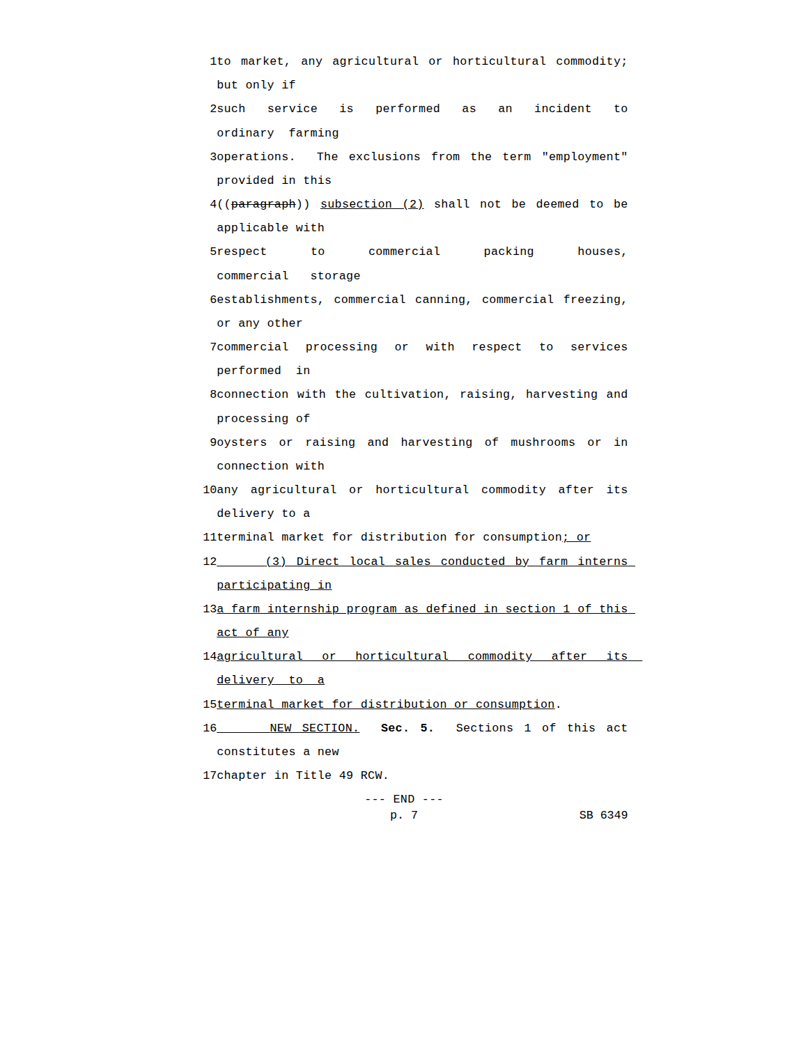| 1 | to market, any agricultural or horticultural commodity; but only if |
| 2 | such service is performed as an incident to ordinary farming |
| 3 | operations. The exclusions from the term "employment" provided in this |
| 4 | (( paragraph )) subsection (2) shall not be deemed to be applicable with |
| 5 | respect to commercial packing houses, commercial storage |
| 6 | establishments, commercial canning, commercial freezing, or any other |
| 7 | commercial processing or with respect to services performed in |
| 8 | connection with the cultivation, raising, harvesting and processing of |
| 9 | oysters or raising and harvesting of mushrooms or in connection with |
| 10 | any agricultural or horticultural commodity after its delivery to a |
| 11 | terminal market for distribution for consumption ; or |
| 12 | (3) Direct local sales conducted by farm interns participating in |
| 13 | a farm internship program as defined in section 1 of this act of any |
| 14 | agricultural or horticultural commodity after its delivery to a |
| 15 | terminal market for distribution or consumption . |
| 16 | NEW SECTION. Sec. 5. Sections 1 of this act constitutes a new |
| 17 | chapter in Title 49 RCW. |
--- END ---
p. 7
SB 6349